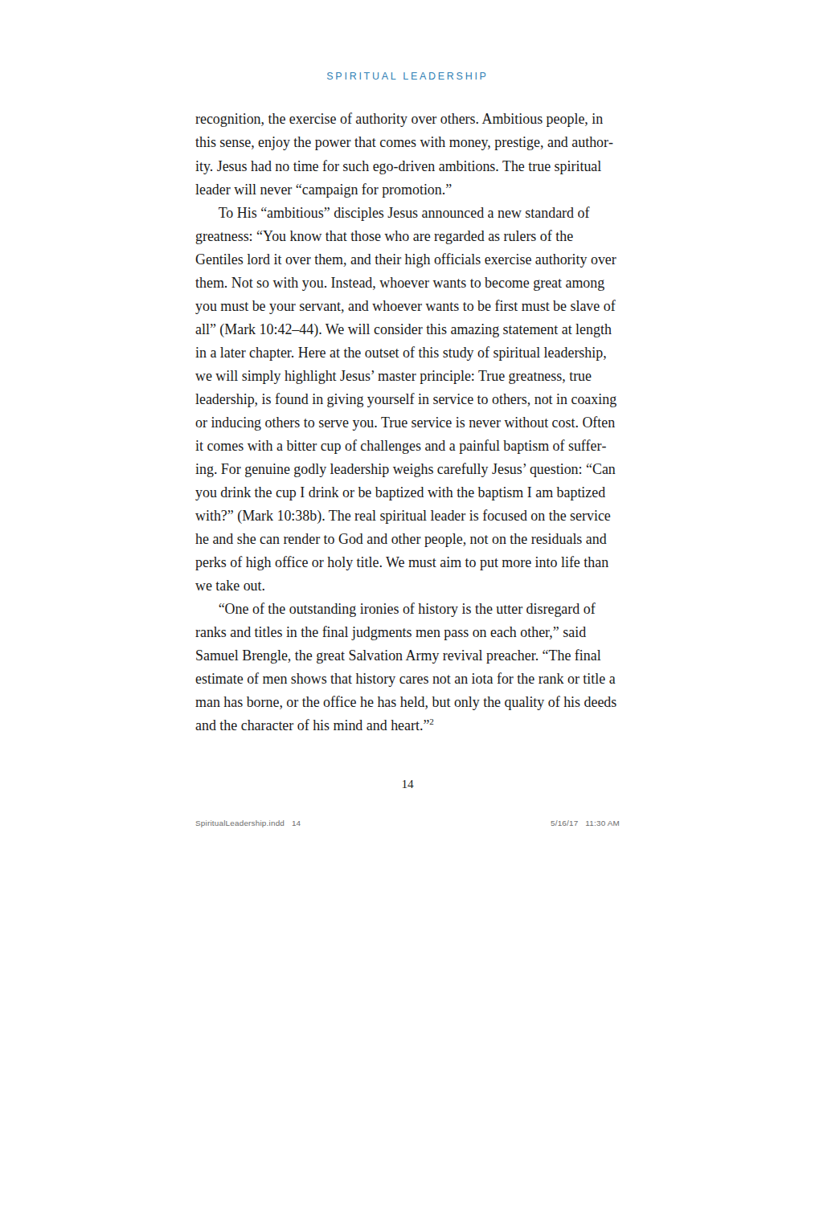Spiritual Leadership
recognition, the exercise of authority over others. Ambitious people, in this sense, enjoy the power that comes with money, prestige, and authority. Jesus had no time for such ego-driven ambitions. The true spiritual leader will never “campaign for promotion.”
To His “ambitious” disciples Jesus announced a new standard of greatness: “You know that those who are regarded as rulers of the Gentiles lord it over them, and their high officials exercise authority over them. Not so with you. Instead, whoever wants to become great among you must be your servant, and whoever wants to be first must be slave of all” (Mark 10:42–44). We will consider this amazing statement at length in a later chapter. Here at the outset of this study of spiritual leadership, we will simply highlight Jesus’ master principle: True greatness, true leadership, is found in giving yourself in service to others, not in coaxing or inducing others to serve you. True service is never without cost. Often it comes with a bitter cup of challenges and a painful baptism of suffering. For genuine godly leadership weighs carefully Jesus’ question: “Can you drink the cup I drink or be baptized with the baptism I am baptized with?” (Mark 10:38b). The real spiritual leader is focused on the service he and she can render to God and other people, not on the residuals and perks of high office or holy title. We must aim to put more into life than we take out.
“One of the outstanding ironies of history is the utter disregard of ranks and titles in the final judgments men pass on each other,” said Samuel Brengle, the great Salvation Army revival preacher. “The final estimate of men shows that history cares not an iota for the rank or title a man has borne, or the office he has held, but only the quality of his deeds and the character of his mind and heart.”2
14
SpiritualLeadership.indd 14 5/16/17 11:30 AM